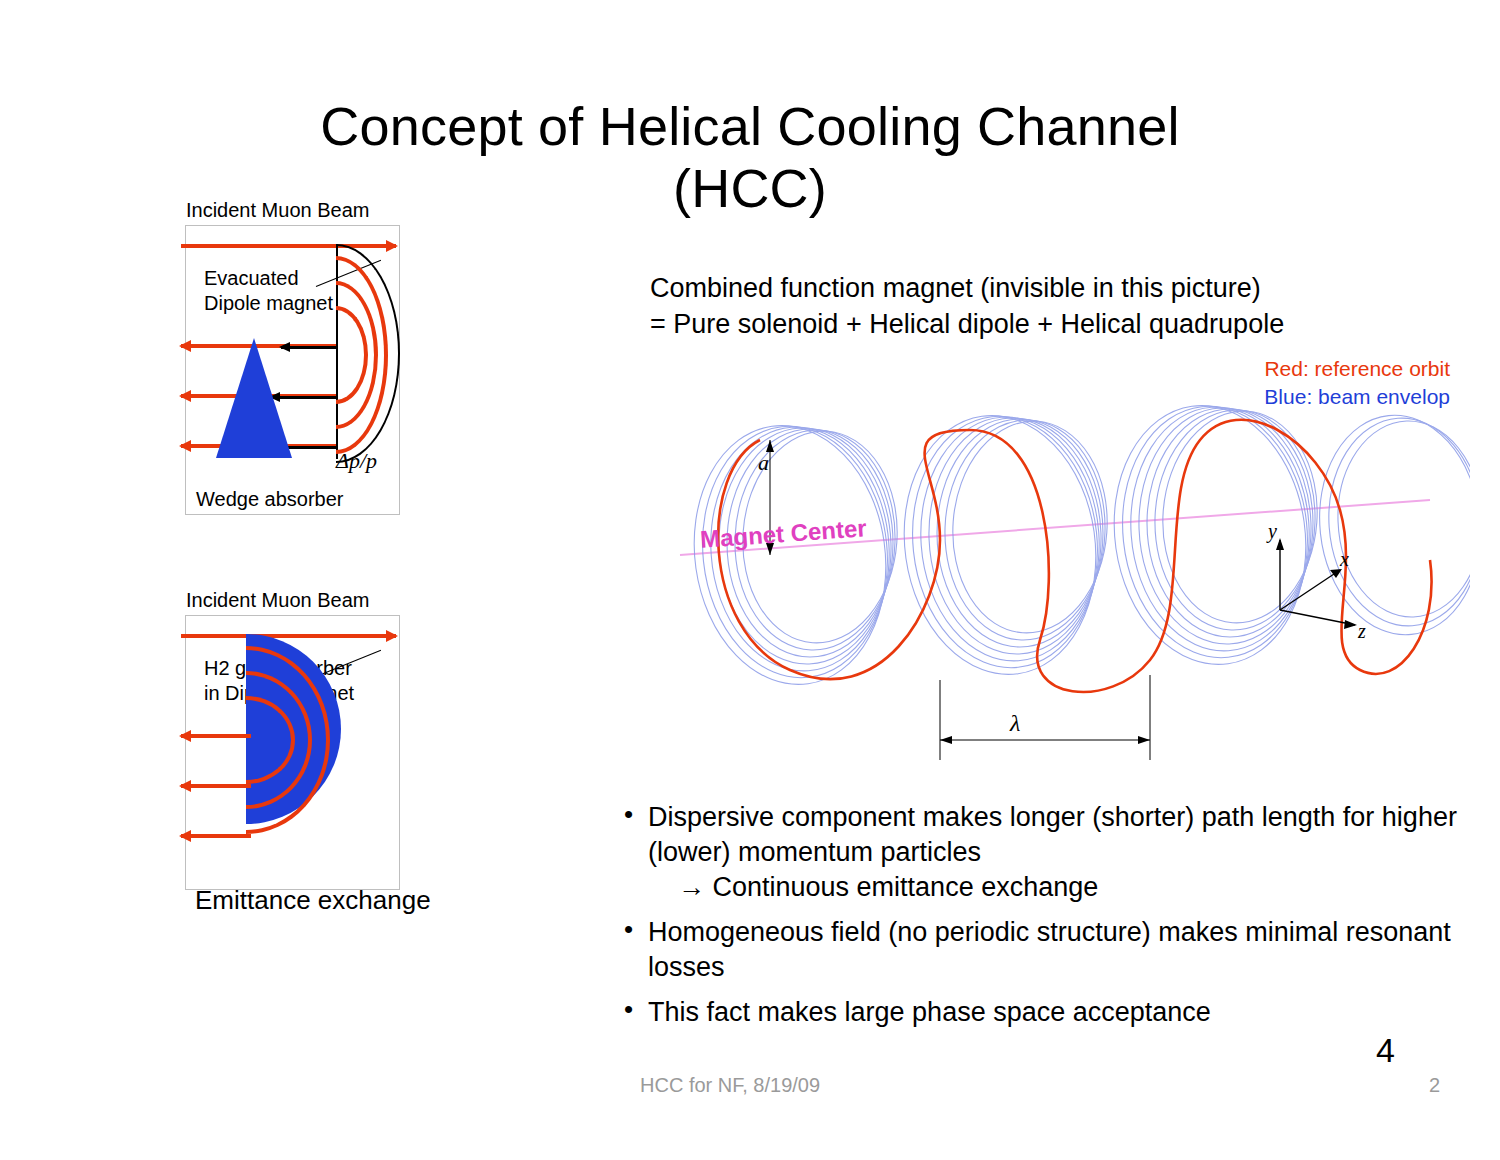Concept of Helical Cooling Channel
(HCC)
Incident Muon Beam
Evacuated
Dipole magnet
Δp/p
Wedge absorber
Incident Muon Beam
H2 gas absorber
in Dipole magnet
Emittance exchange
Combined function magnet (invisible in this picture)
= Pure solenoid + Helical dipole + Helical quadrupole
Red: reference orbit
Blue: beam envelop
Magnet Center
a
λ
y x z
Dispersive component makes longer (shorter) path length for higher (lower) momentum particles → Continuous emittance exchange
Homogeneous field (no periodic structure) makes minimal resonant losses
This fact makes large phase space acceptance
HCC for NF, 8/19/09
4
2